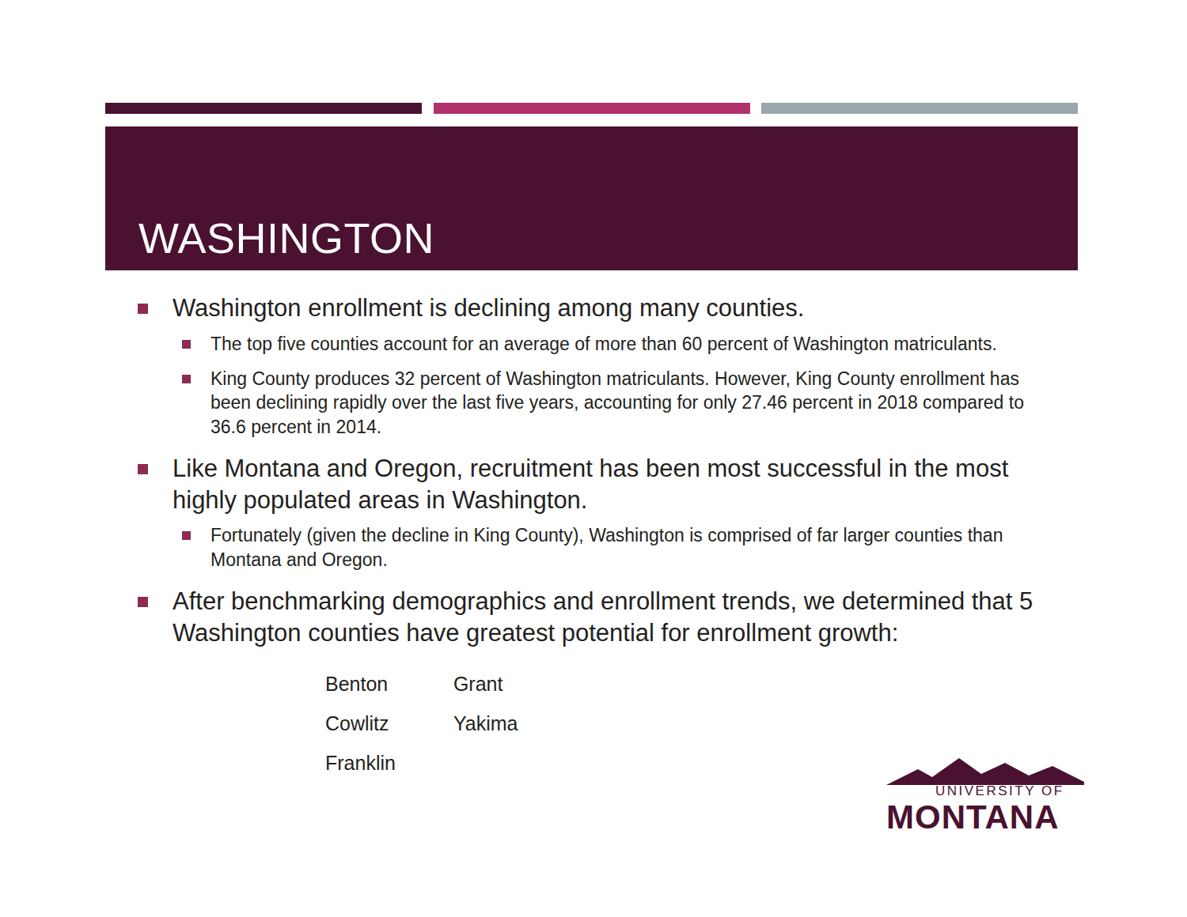WASHINGTON
Washington enrollment is declining among many counties.
The top five counties account for an average of more than 60 percent of Washington matriculants.
King County produces 32 percent of Washington matriculants. However, King County enrollment has been declining rapidly over the last five years, accounting for only 27.46 percent in 2018 compared to 36.6 percent in 2014.
Like Montana and Oregon, recruitment has been most successful in the most highly populated areas in Washington.
Fortunately (given the decline in King County), Washington is comprised of far larger counties than Montana and Oregon.
After benchmarking demographics and enrollment trends, we determined that 5 Washington counties have greatest potential for enrollment growth:
| Benton | Grant |
| Cowlitz | Yakima |
| Franklin | |
UNIVERSITY OF MONTANA